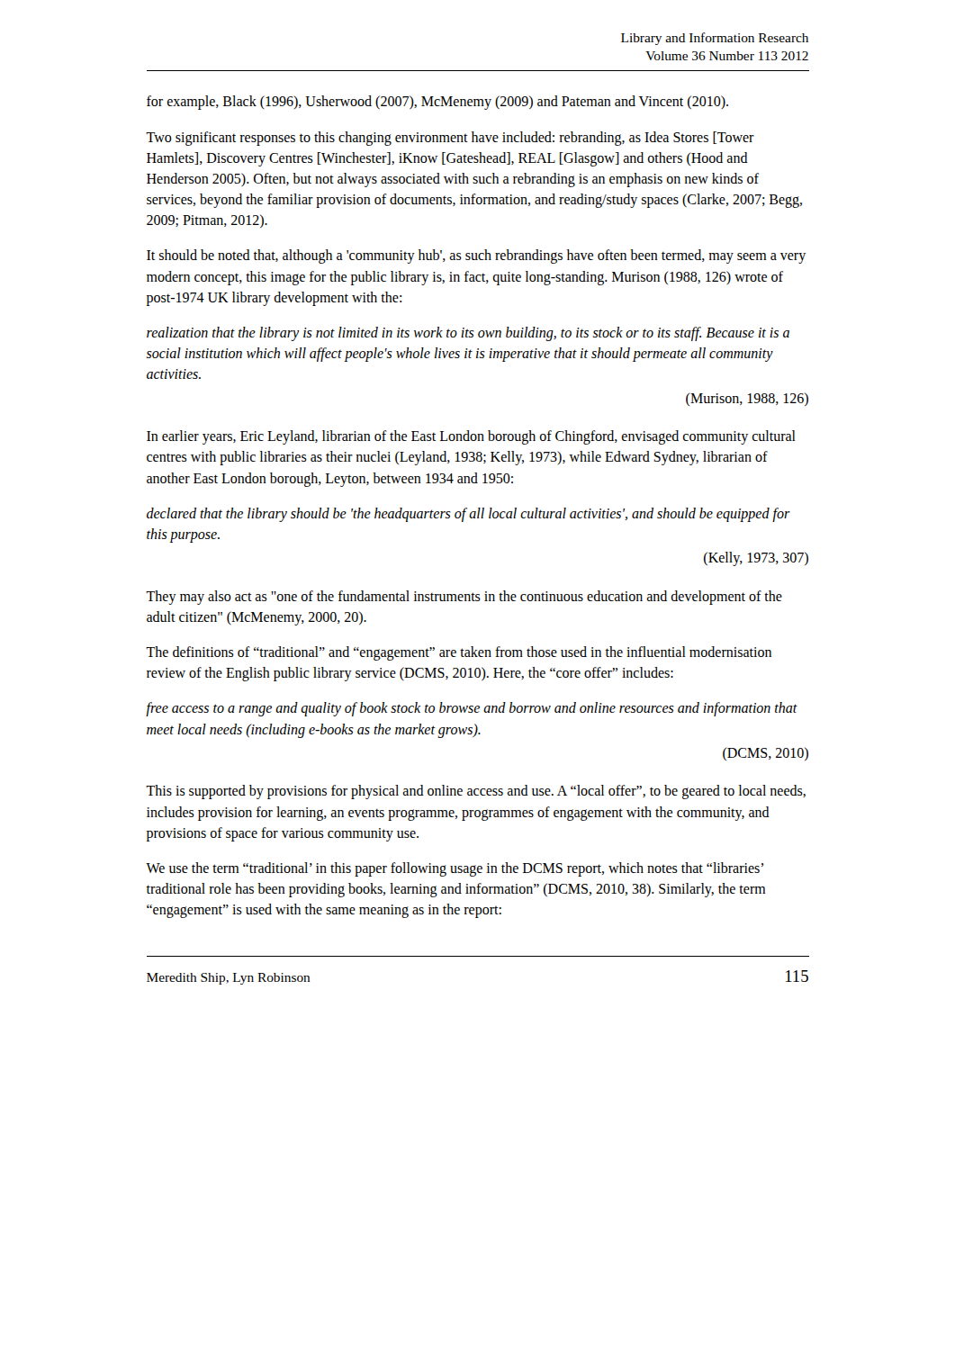Library and Information Research
Volume 36 Number 113 2012
for example, Black (1996), Usherwood (2007), McMenemy (2009) and Pateman and Vincent (2010).
Two significant responses to this changing environment have included: rebranding, as Idea Stores [Tower Hamlets], Discovery Centres [Winchester], iKnow [Gateshead], REAL [Glasgow] and others (Hood and Henderson 2005). Often, but not always associated with such a rebranding is an emphasis on new kinds of services, beyond the familiar provision of documents, information, and reading/study spaces (Clarke, 2007; Begg, 2009; Pitman, 2012).
It should be noted that, although a 'community hub', as such rebrandings have often been termed, may seem a very modern concept, this image for the public library is, in fact, quite long-standing. Murison (1988, 126) wrote of post-1974 UK library development with the:
realization that the library is not limited in its work to its own building, to its stock or to its staff. Because it is a social institution which will affect people's whole lives it is imperative that it should permeate all community activities.
(Murison, 1988, 126)
In earlier years, Eric Leyland, librarian of the East London borough of Chingford, envisaged community cultural centres with public libraries as their nuclei (Leyland, 1938; Kelly, 1973), while Edward Sydney, librarian of another East London borough, Leyton, between 1934 and 1950:
declared that the library should be 'the headquarters of all local cultural activities', and should be equipped for this purpose.
(Kelly, 1973, 307)
They may also act as "one of the fundamental instruments in the continuous education and development of the adult citizen" (McMenemy, 2000, 20).
The definitions of “traditional” and “engagement” are taken from those used in the influential modernisation review of the English public library service (DCMS, 2010). Here, the “core offer” includes:
free access to a range and quality of book stock to browse and borrow and online resources and information that meet local needs (including e-books as the market grows).
(DCMS, 2010)
This is supported by provisions for physical and online access and use. A “local offer”, to be geared to local needs, includes provision for learning, an events programme, programmes of engagement with the community, and provisions of space for various community use.
We use the term “traditional’ in this paper following usage in the DCMS report, which notes that “libraries’ traditional role has been providing books, learning and information” (DCMS, 2010, 38). Similarly, the term “engagement” is used with the same meaning as in the report:
Meredith Ship, Lyn Robinson 115